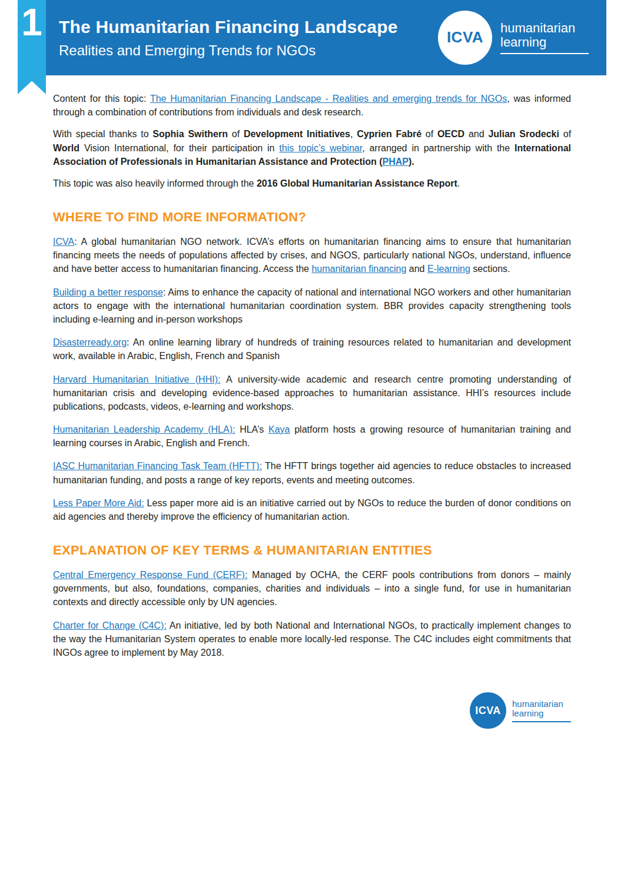1
The Humanitarian Financing Landscape
Realities and Emerging Trends for NGOs
ICVA
humanitarian learning
Content for this topic: The Humanitarian Financing Landscape - Realities and emerging trends for NGOs, was informed through a combination of contributions from individuals and desk research.
With special thanks to Sophia Swithern of Development Initiatives, Cyprien Fabré of OECD and Julian Srodecki of World Vision International, for their participation in this topic’s webinar, arranged in partnership with the International Association of Professionals in Humanitarian Assistance and Protection (PHAP).
This topic was also heavily informed through the 2016 Global Humanitarian Assistance Report.
WHERE TO FIND MORE INFORMATION?
ICVA: A global humanitarian NGO network. ICVA’s efforts on humanitarian financing aims to ensure that humanitarian financing meets the needs of populations affected by crises, and NGOS, particularly national NGOs, understand, influence and have better access to humanitarian financing. Access the humanitarian financing and E-learning sections.
Building a better response: Aims to enhance the capacity of national and international NGO workers and other humanitarian actors to engage with the international humanitarian coordination system. BBR provides capacity strengthening tools including e-learning and in-person workshops
Disasterready.org: An online learning library of hundreds of training resources related to humanitarian and development work, available in Arabic, English, French and Spanish
Harvard Humanitarian Initiative (HHI): A university-wide academic and research centre promoting understanding of humanitarian crisis and developing evidence-based approaches to humanitarian assistance. HHI’s resources include publications, podcasts, videos, e-learning and workshops.
Humanitarian Leadership Academy (HLA): HLA’s Kaya platform hosts a growing resource of humanitarian training and learning courses in Arabic, English and French.
IASC Humanitarian Financing Task Team (HFTT): The HFTT brings together aid agencies to reduce obstacles to increased humanitarian funding, and posts a range of key reports, events and meeting outcomes.
Less Paper More Aid: Less paper more aid is an initiative carried out by NGOs to reduce the burden of donor conditions on aid agencies and thereby improve the efficiency of humanitarian action.
EXPLANATION OF KEY TERMS & HUMANITARIAN ENTITIES
Central Emergency Response Fund (CERF): Managed by OCHA, the CERF pools contributions from donors – mainly governments, but also, foundations, companies, charities and individuals – into a single fund, for use in humanitarian contexts and directly accessible only by UN agencies.
Charter for Change (C4C): An initiative, led by both National and International NGOs, to practically implement changes to the way the Humanitarian System operates to enable more locally-led response. The C4C includes eight commitments that INGOs agree to implement by May 2018.
ICVA
humanitarian learning